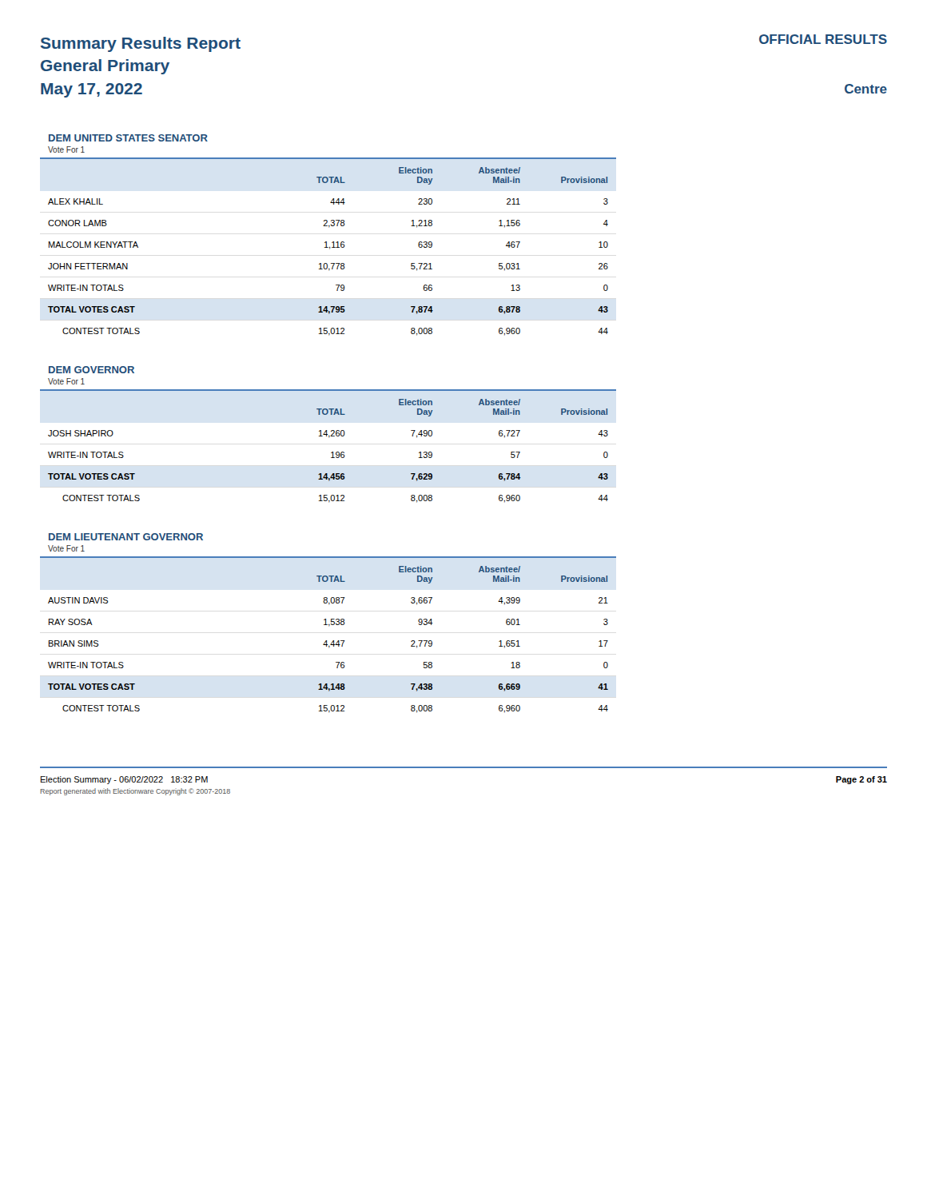Summary Results Report
General Primary
May 17, 2022
OFFICIAL RESULTS
Centre
DEM UNITED STATES SENATOR
Vote For 1
| | TOTAL | Election Day | Absentee/ Mail-in | Provisional |
| --- | --- | --- | --- | --- |
| Alex Khalil | 444 | 230 | 211 | 3 |
| Conor Lamb | 2,378 | 1,218 | 1,156 | 4 |
| Malcolm Kenyatta | 1,116 | 639 | 467 | 10 |
| John Fetterman | 10,778 | 5,721 | 5,031 | 26 |
| Write-In Totals | 79 | 66 | 13 | 0 |
| Total Votes Cast | 14,795 | 7,874 | 6,878 | 43 |
| Contest Totals | 15,012 | 8,008 | 6,960 | 44 |
DEM GOVERNOR
Vote For 1
| | TOTAL | Election Day | Absentee/ Mail-in | Provisional |
| --- | --- | --- | --- | --- |
| Josh Shapiro | 14,260 | 7,490 | 6,727 | 43 |
| Write-In Totals | 196 | 139 | 57 | 0 |
| Total Votes Cast | 14,456 | 7,629 | 6,784 | 43 |
| Contest Totals | 15,012 | 8,008 | 6,960 | 44 |
DEM LIEUTENANT GOVERNOR
Vote For 1
| | TOTAL | Election Day | Absentee/ Mail-in | Provisional |
| --- | --- | --- | --- | --- |
| Austin Davis | 8,087 | 3,667 | 4,399 | 21 |
| Ray Sosa | 1,538 | 934 | 601 | 3 |
| Brian Sims | 4,447 | 2,779 | 1,651 | 17 |
| Write-In Totals | 76 | 58 | 18 | 0 |
| Total Votes Cast | 14,148 | 7,438 | 6,669 | 41 |
| Contest Totals | 15,012 | 8,008 | 6,960 | 44 |
Election Summary - 06/02/2022 18:32 PM
Report generated with Electionware Copyright © 2007-2018
Page 2 of 31